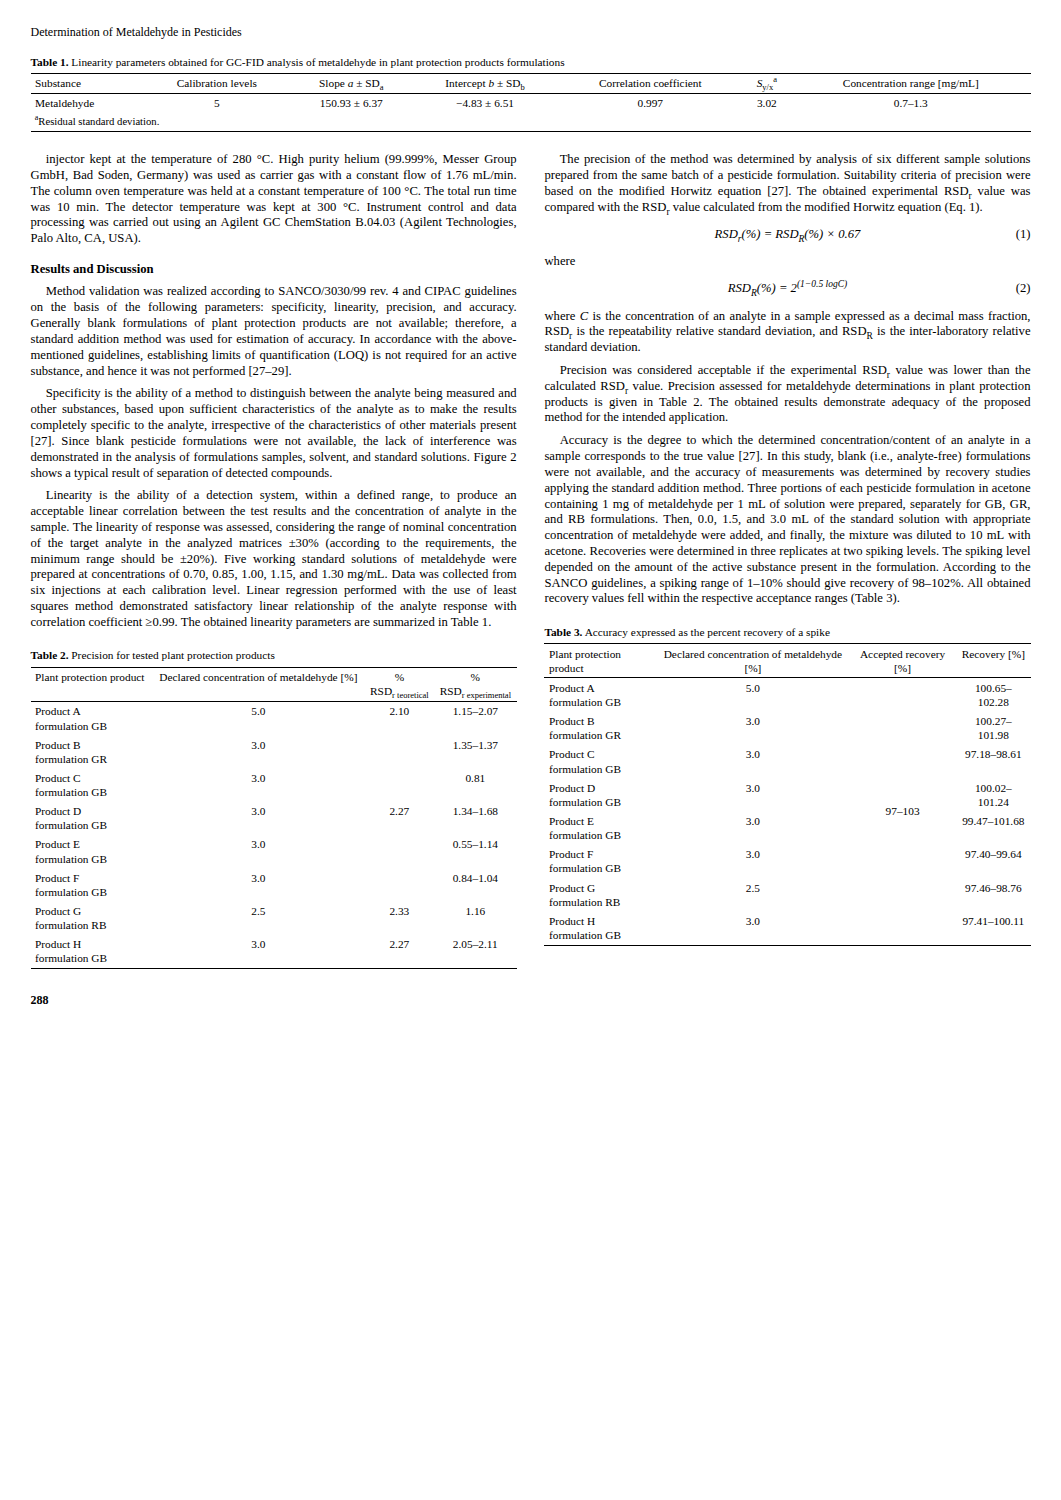Determination of Metaldehyde in Pesticides
Table 1. Linearity parameters obtained for GC-FID analysis of metaldehyde in plant protection products formulations
| Substance | Calibration levels | Slope a ± SD a | Intercept b ± SD b | Correlation coefficient | S y/x a | Concentration range [mg/mL] |
| --- | --- | --- | --- | --- | --- | --- |
| Metaldehyde | 5 | 150.93 ± 6.37 | −4.83 ± 6.51 | 0.997 | 3.02 | 0.7–1.3 |
| a Residual standard deviation. |
injector kept at the temperature of 280 °C. High purity helium (99.999%, Messer Group GmbH, Bad Soden, Germany) was used as carrier gas with a constant flow of 1.76 mL/min. The column oven temperature was held at a constant temperature of 100 °C. The total run time was 10 min. The detector temperature was kept at 300 °C. Instrument control and data processing was carried out using an Agilent GC ChemStation B.04.03 (Agilent Technologies, Palo Alto, CA, USA).
Results and Discussion
Method validation was realized according to SANCO/3030/99 rev. 4 and CIPAC guidelines on the basis of the following parameters: specificity, linearity, precision, and accuracy. Generally blank formulations of plant protection products are not available; therefore, a standard addition method was used for estimation of accuracy. In accordance with the above-mentioned guidelines, establishing limits of quantification (LOQ) is not required for an active substance, and hence it was not performed [27–29].
Specificity is the ability of a method to distinguish between the analyte being measured and other substances, based upon sufficient characteristics of the analyte as to make the results completely specific to the analyte, irrespective of the characteristics of other materials present [27]. Since blank pesticide formulations were not available, the lack of interference was demonstrated in the analysis of formulations samples, solvent, and standard solutions. Figure 2 shows a typical result of separation of detected compounds.
Linearity is the ability of a detection system, within a defined range, to produce an acceptable linear correlation between the test results and the concentration of analyte in the sample. The linearity of response was assessed, considering the range of nominal concentration of the target analyte in the analyzed matrices ±30% (according to the requirements, the minimum range should be ±20%). Five working standard solutions of metaldehyde were prepared at concentrations of 0.70, 0.85, 1.00, 1.15, and 1.30 mg/mL. Data was collected from six injections at each calibration level. Linear regression performed with the use of least squares method demonstrated satisfactory linear relationship of the analyte response with correlation coefficient ≥0.99. The obtained linearity parameters are summarized in Table 1.
Table 2. Precision for tested plant protection products
| Plant protection product | Declared concentration of metaldehyde [%] | % RSD r teoretical | % RSD r experimental |
| --- | --- | --- | --- |
| Product A formulation GB | 5.0 | 2.10 | 1.15–2.07 |
| Product B formulation GR | 3.0 | | 1.35–1.37 |
| Product C formulation GB | 3.0 | | 0.81 |
| Product D formulation GB | 3.0 | 2.27 | 1.34–1.68 |
| Product E formulation GB | 3.0 | | 0.55–1.14 |
| Product F formulation GB | 3.0 | | 0.84–1.04 |
| Product G formulation RB | 2.5 | 2.33 | 1.16 |
| Product H formulation GB | 3.0 | 2.27 | 2.05–2.11 |
The precision of the method was determined by analysis of six different sample solutions prepared from the same batch of a pesticide formulation. Suitability criteria of precision were based on the modified Horwitz equation [27]. The obtained experimental RSDr value was compared with the RSDr value calculated from the modified Horwitz equation (Eq. 1).
RSDr(%) = RSDR(%) × 0.67 (1)
where
RSDR(%) = 2(1−0.5 logC) (2)
where C is the concentration of an analyte in a sample expressed as a decimal mass fraction, RSDr is the repeatability relative standard deviation, and RSDR is the inter-laboratory relative standard deviation.
Precision was considered acceptable if the experimental RSDr value was lower than the calculated RSDr value. Precision assessed for metaldehyde determinations in plant protection products is given in Table 2. The obtained results demonstrate adequacy of the proposed method for the intended application.
Accuracy is the degree to which the determined concentration/content of an analyte in a sample corresponds to the true value [27]. In this study, blank (i.e., analyte-free) formulations were not available, and the accuracy of measurements was determined by recovery studies applying the standard addition method. Three portions of each pesticide formulation in acetone containing 1 mg of metaldehyde per 1 mL of solution were prepared, separately for GB, GR, and RB formulations. Then, 0.0, 1.5, and 3.0 mL of the standard solution with appropriate concentration of metaldehyde were added, and finally, the mixture was diluted to 10 mL with acetone. Recoveries were determined in three replicates at two spiking levels. The spiking level depended on the amount of the active substance present in the formulation. According to the SANCO guidelines, a spiking range of 1–10% should give recovery of 98–102%. All obtained recovery values fell within the respective acceptance ranges (Table 3).
Table 3. Accuracy expressed as the percent recovery of a spike
| Plant protection product | Declared concentration of metaldehyde [%] | Accepted recovery [%] | Recovery [%] |
| --- | --- | --- | --- |
| Product A formulation GB | 5.0 | 97–103 | 100.65–102.28 |
| Product B formulation GR | 3.0 | 100.27–101.98 |
| Product C formulation GB | 3.0 | 97.18–98.61 |
| Product D formulation GB | 3.0 | 100.02–101.24 |
| Product E formulation GB | 3.0 | 99.47–101.68 |
| Product F formulation GB | 3.0 | 97.40–99.64 |
| Product G formulation RB | 2.5 | 97.46–98.76 |
| Product H formulation GB | 3.0 | 97.41–100.11 |
288